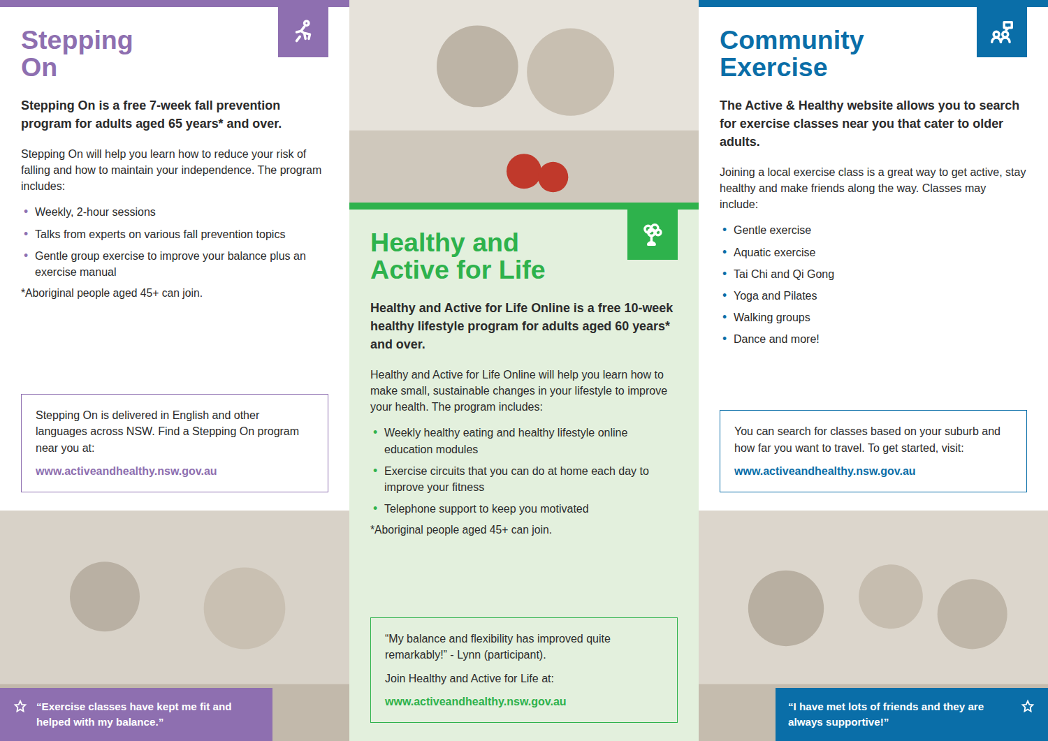Stepping
On
Stepping On is a free 7-week fall prevention program for adults aged 65 years* and over.
Stepping On will help you learn how to reduce your risk of falling and how to maintain your independence. The program includes:
Weekly, 2-hour sessions
Talks from experts on various fall prevention topics
Gentle group exercise to improve your balance plus an exercise manual
*Aboriginal people aged 45+ can join.
Stepping On is delivered in English and other languages across NSW. Find a Stepping On program near you at:
www.activeandhealthy.nsw.gov.au
“Exercise classes have kept me fit and helped with my balance.”
Healthy and
Active for Life
Healthy and Active for Life Online is a free 10-week healthy lifestyle program for adults aged 60 years* and over.
Healthy and Active for Life Online will help you learn how to make small, sustainable changes in your lifestyle to improve your health. The program includes:
Weekly healthy eating and healthy lifestyle online education modules
Exercise circuits that you can do at home each day to improve your fitness
Telephone support to keep you motivated
*Aboriginal people aged 45+ can join.
“My balance and flexibility has improved quite remarkably!” - Lynn (participant).
Join Healthy and Active for Life at:
www.activeandhealthy.nsw.gov.au
Community
Exercise
The Active & Healthy website allows you to search for exercise classes near you that cater to older adults.
Joining a local exercise class is a great way to get active, stay healthy and make friends along the way. Classes may include:
Gentle exercise
Aquatic exercise
Tai Chi and Qi Gong
Yoga and Pilates
Walking groups
Dance and more!
You can search for classes based on your suburb and how far you want to travel. To get started, visit:
www.activeandhealthy.nsw.gov.au
“I have met lots of friends and they are always supportive!”